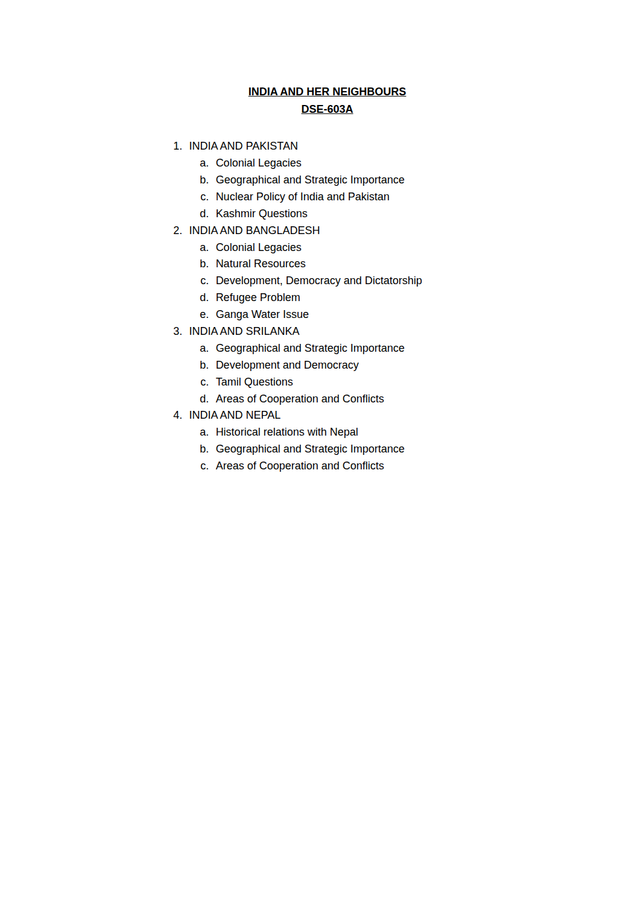INDIA AND HER NEIGHBOURS
DSE-603A
INDIA AND PAKISTAN
Colonial Legacies
Geographical and Strategic Importance
Nuclear Policy of India and Pakistan
Kashmir Questions
INDIA AND BANGLADESH
Colonial Legacies
Natural Resources
Development, Democracy and Dictatorship
Refugee Problem
Ganga Water Issue
INDIA AND SRILANKA
Geographical and Strategic Importance
Development and Democracy
Tamil Questions
Areas of Cooperation and Conflicts
INDIA AND NEPAL
Historical relations with Nepal
Geographical and Strategic Importance
Areas of Cooperation and Conflicts